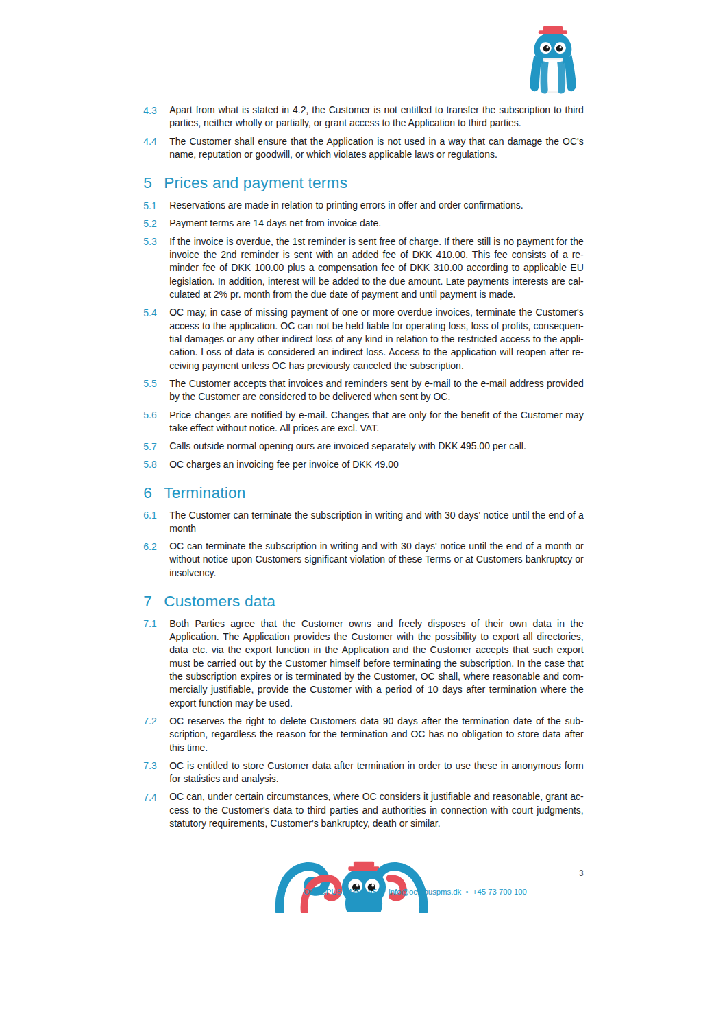4.3
Apart from what is stated in 4.2, the Customer is not entitled to transfer the subscription to third parties, neither wholly or partially, or grant access to the Application to third parties.
4.4
The Customer shall ensure that the Application is not used in a way that can damage the OC's name, reputation or goodwill, or which violates applicable laws or regulations.
5 Prices and payment terms
5.1
Reservations are made in relation to printing errors in offer and order confirmations.
5.2
Payment terms are 14 days net from invoice date.
5.3
If the invoice is overdue, the 1st reminder is sent free of charge. If there still is no payment for the invoice the 2nd reminder is sent with an added fee of DKK 410.00. This fee consists of a reminder fee of DKK 100.00 plus a compensation fee of DKK 310.00 according to applicable EU legislation. In addition, interest will be added to the due amount. Late payments interests are calculated at 2% pr. month from the due date of payment and until payment is made.
5.4
OC may, in case of missing payment of one or more overdue invoices, terminate the Customer's access to the application. OC can not be held liable for operating loss, loss of profits, consequential damages or any other indirect loss of any kind in relation to the restricted access to the application. Loss of data is considered an indirect loss. Access to the application will reopen after receiving payment unless OC has previously canceled the subscription.
5.5
The Customer accepts that invoices and reminders sent by e-mail to the e-mail address provided by the Customer are considered to be delivered when sent by OC.
5.6
Price changes are notified by e-mail. Changes that are only for the benefit of the Customer may take effect without notice. All prices are excl. VAT.
5.7
Calls outside normal opening ours are invoiced separately with DKK 495.00 per call.
5.8
OC charges an invoicing fee per invoice of DKK 49.00
6 Termination
6.1
The Customer can terminate the subscription in writing and with 30 days' notice until the end of a month
6.2
OC can terminate the subscription in writing and with 30 days' notice until the end of a month or without notice upon Customers significant violation of these Terms or at Customers bankruptcy or insolvency.
7 Customers data
7.1
Both Parties agree that the Customer owns and freely disposes of their own data in the Application. The Application provides the Customer with the possibility to export all directories, data etc. via the export function in the Application and the Customer accepts that such export must be carried out by the Customer himself before terminating the subscription. In the case that the subscription expires or is terminated by the Customer, OC shall, where reasonable and commercially justifiable, provide the Customer with a period of 10 days after termination where the export function may be used.
7.2
OC reserves the right to delete Customers data 90 days after the termination date of the subscription, regardless the reason for the termination and OC has no obligation to store data after this time.
7.3
OC is entitled to store Customer data after termination in order to use these in anonymous form for statistics and analysis.
7.4
OC can, under certain circumstances, where OC considers it justifiable and reasonable, grant access to the Customer's data to third parties and authorities in connection with court judgments, statutory requirements, Customer's bankruptcy, death or similar.
3
OCTOPUS PMS ApS • info@octopuspms.dk • +45 73 700 100